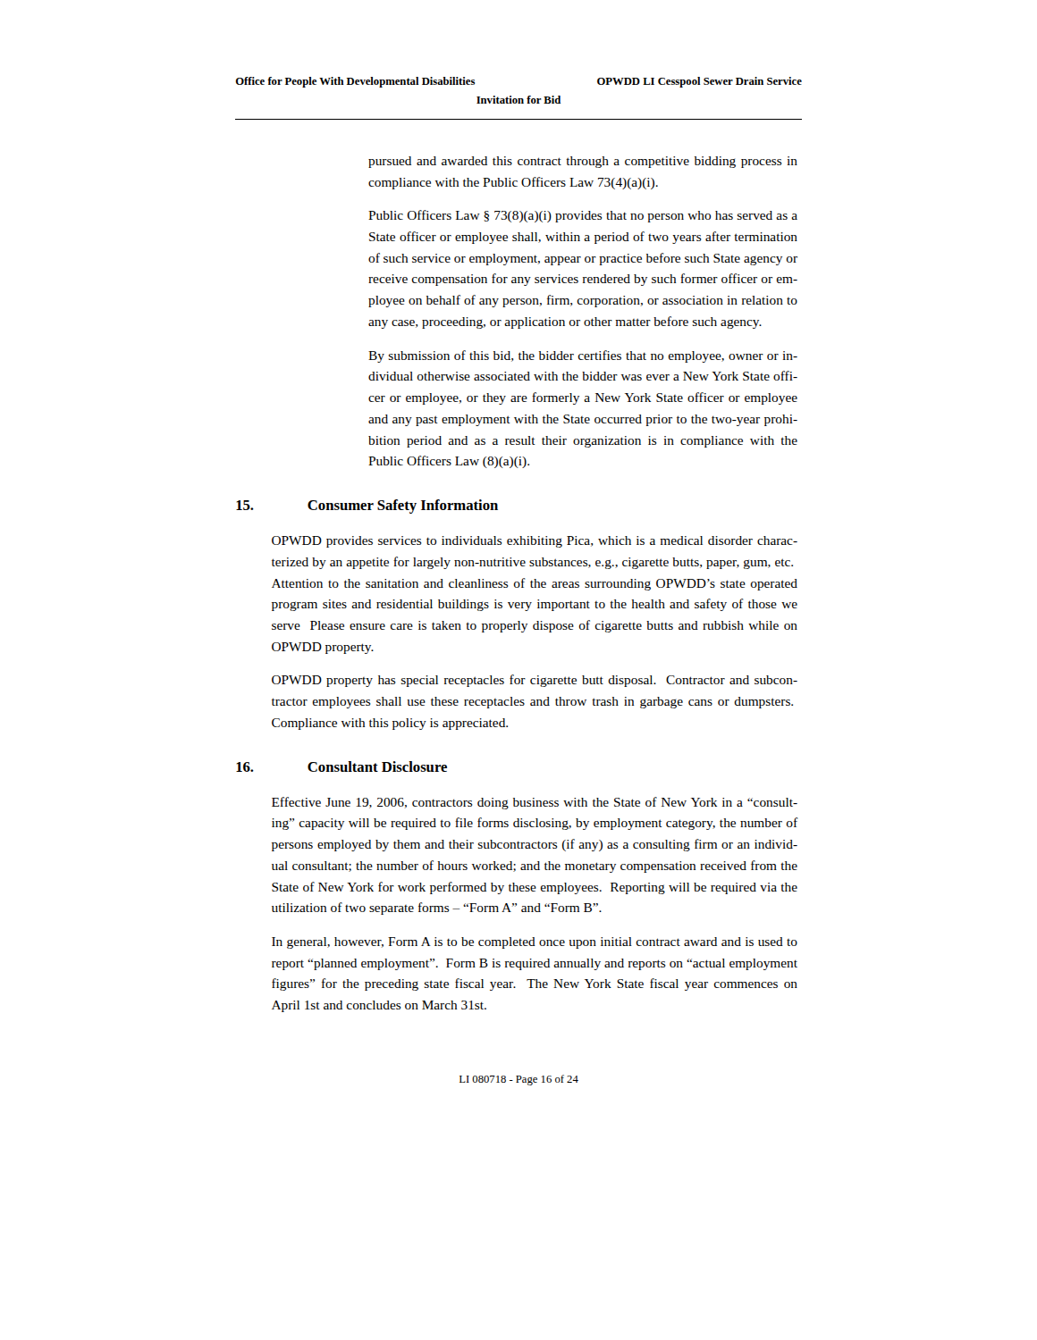Office for People With Developmental Disabilities
OPWDD LI Cesspool Sewer Drain Service
Invitation for Bid
pursued and awarded this contract through a competitive bidding process in compliance with the Public Officers Law 73(4)(a)(i).
Public Officers Law § 73(8)(a)(i) provides that no person who has served as a State officer or employee shall, within a period of two years after termination of such service or employment, appear or practice before such State agency or receive compensation for any services rendered by such former officer or employee on behalf of any person, firm, corporation, or association in relation to any case, proceeding, or application or other matter before such agency.
By submission of this bid, the bidder certifies that no employee, owner or individual otherwise associated with the bidder was ever a New York State officer or employee, or they are formerly a New York State officer or employee and any past employment with the State occurred prior to the two-year prohibition period and as a result their organization is in compliance with the Public Officers Law (8)(a)(i).
15. Consumer Safety Information
OPWDD provides services to individuals exhibiting Pica, which is a medical disorder characterized by an appetite for largely non-nutritive substances, e.g., cigarette butts, paper, gum, etc. Attention to the sanitation and cleanliness of the areas surrounding OPWDD’s state operated program sites and residential buildings is very important to the health and safety of those we serve Please ensure care is taken to properly dispose of cigarette butts and rubbish while on OPWDD property.
OPWDD property has special receptacles for cigarette butt disposal. Contractor and subcontractor employees shall use these receptacles and throw trash in garbage cans or dumpsters. Compliance with this policy is appreciated.
16. Consultant Disclosure
Effective June 19, 2006, contractors doing business with the State of New York in a “consulting” capacity will be required to file forms disclosing, by employment category, the number of persons employed by them and their subcontractors (if any) as a consulting firm or an individual consultant; the number of hours worked; and the monetary compensation received from the State of New York for work performed by these employees. Reporting will be required via the utilization of two separate forms – “Form A” and “Form B”.
In general, however, Form A is to be completed once upon initial contract award and is used to report “planned employment”. Form B is required annually and reports on “actual employment figures” for the preceding state fiscal year. The New York State fiscal year commences on April 1st and concludes on March 31st.
LI 080718 - Page 16 of 24